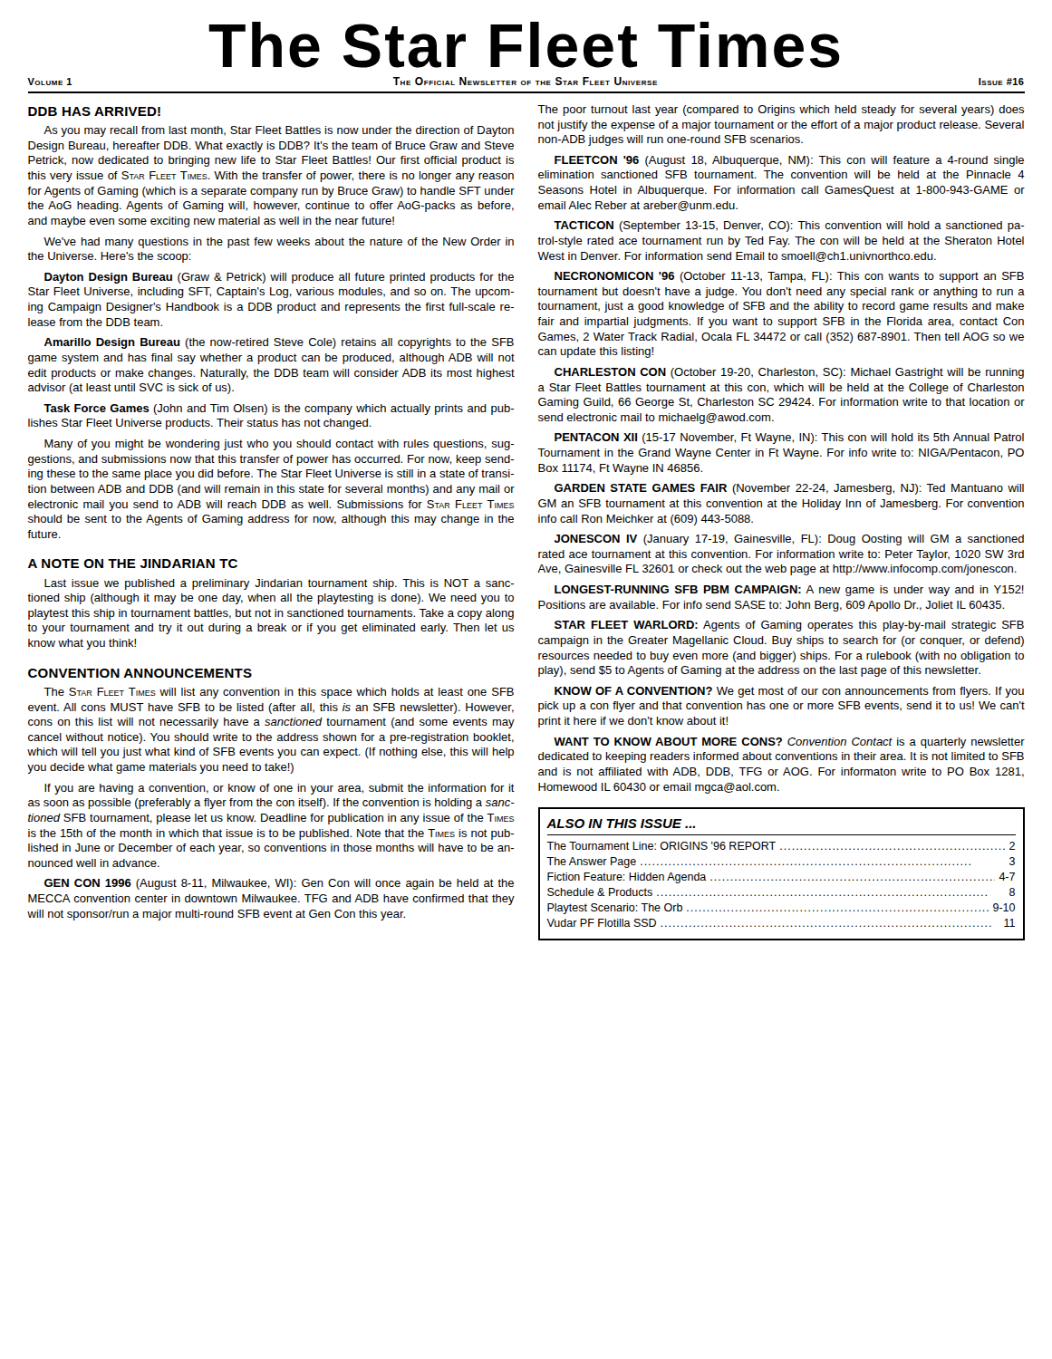The Star Fleet Times
Volume 1 The Official Newsletter of the Star Fleet Universe Issue #16
DDB HAS ARRIVED!
As you may recall from last month, Star Fleet Battles is now under the direction of Dayton Design Bureau, hereafter DDB. What exactly is DDB? It's the team of Bruce Graw and Steve Petrick, now dedicated to bringing new life to Star Fleet Battles! Our first official product is this very issue of Star Fleet Times. With the transfer of power, there is no longer any reason for Agents of Gaming (which is a separate company run by Bruce Graw) to handle SFT under the AoG heading. Agents of Gaming will, however, continue to offer AoG-packs as before, and maybe even some exciting new material as well in the near future!
We've had many questions in the past few weeks about the nature of the New Order in the Universe. Here's the scoop:
Dayton Design Bureau (Graw & Petrick) will produce all future printed products for the Star Fleet Universe, including SFT, Captain's Log, various modules, and so on. The upcoming Campaign Designer's Handbook is a DDB product and represents the first full-scale release from the DDB team.
Amarillo Design Bureau (the now-retired Steve Cole) retains all copyrights to the SFB game system and has final say whether a product can be produced, although ADB will not edit products or make changes. Naturally, the DDB team will consider ADB its most highest advisor (at least until SVC is sick of us).
Task Force Games (John and Tim Olsen) is the company which actually prints and publishes Star Fleet Universe products. Their status has not changed.
Many of you might be wondering just who you should contact with rules questions, suggestions, and submissions now that this transfer of power has occurred. For now, keep sending these to the same place you did before. The Star Fleet Universe is still in a state of transition between ADB and DDB (and will remain in this state for several months) and any mail or electronic mail you send to ADB will reach DDB as well. Submissions for Star Fleet Times should be sent to the Agents of Gaming address for now, although this may change in the future.
A NOTE ON THE JINDARIAN TC
Last issue we published a preliminary Jindarian tournament ship. This is NOT a sanctioned ship (although it may be one day, when all the playtesting is done). We need you to playtest this ship in tournament battles, but not in sanctioned tournaments. Take a copy along to your tournament and try it out during a break or if you get eliminated early. Then let us know what you think!
CONVENTION ANNOUNCEMENTS
The Star Fleet Times will list any convention in this space which holds at least one SFB event. All cons MUST have SFB to be listed (after all, this is an SFB newsletter). However, cons on this list will not necessarily have a sanctioned tournament (and some events may cancel without notice). You should write to the address shown for a pre-registration booklet, which will tell you just what kind of SFB events you can expect. (If nothing else, this will help you decide what game materials you need to take!)
If you are having a convention, or know of one in your area, submit the information for it as soon as possible (preferably a flyer from the con itself). If the convention is holding a sanctioned SFB tournament, please let us know. Deadline for publication in any issue of the Times is the 15th of the month in which that issue is to be published. Note that the Times is not published in June or December of each year, so conventions in those months will have to be announced well in advance.
GEN CON 1996 (August 8-11, Milwaukee, WI): Gen Con will once again be held at the MECCA convention center in downtown Milwaukee. TFG and ADB have confirmed that they will not sponsor/run a major multi-round SFB event at Gen Con this year.
The poor turnout last year (compared to Origins which held steady for several years) does not justify the expense of a major tournament or the effort of a major product release. Several non-ADB judges will run one-round SFB scenarios.
FLEETCON '96 (August 18, Albuquerque, NM): This con will feature a 4-round single elimination sanctioned SFB tournament. The convention will be held at the Pinnacle 4 Seasons Hotel in Albuquerque. For information call GamesQuest at 1-800-943-GAME or email Alec Reber at areber@unm.edu.
TACTICON (September 13-15, Denver, CO): This convention will hold a sanctioned patrol-style rated ace tournament run by Ted Fay. The con will be held at the Sheraton Hotel West in Denver. For information send Email to smoell@ch1.univnorthco.edu.
NECRONOMICON '96 (October 11-13, Tampa, FL): This con wants to support an SFB tournament but doesn't have a judge. You don't need any special rank or anything to run a tournament, just a good knowledge of SFB and the ability to record game results and make fair and impartial judgments. If you want to support SFB in the Florida area, contact Con Games, 2 Water Track Radial, Ocala FL 34472 or call (352) 687-8901. Then tell AOG so we can update this listing!
CHARLESTON CON (October 19-20, Charleston, SC): Michael Gastright will be running a Star Fleet Battles tournament at this con, which will be held at the College of Charleston Gaming Guild, 66 George St, Charleston SC 29424. For information write to that location or send electronic mail to michaelg@awod.com.
PENTACON XII (15-17 November, Ft Wayne, IN): This con will hold its 5th Annual Patrol Tournament in the Grand Wayne Center in Ft Wayne. For info write to: NIGA/Pentacon, PO Box 11174, Ft Wayne IN 46856.
GARDEN STATE GAMES FAIR (November 22-24, Jamesberg, NJ): Ted Mantuano will GM an SFB tournament at this convention at the Holiday Inn of Jamesberg. For convention info call Ron Meichker at (609) 443-5088.
JONESCON IV (January 17-19, Gainesville, FL): Doug Oosting will GM a sanctioned rated ace tournament at this convention. For information write to: Peter Taylor, 1020 SW 3rd Ave, Gainesville FL 32601 or check out the web page at http://www.infocomp.com/jonescon.
LONGEST-RUNNING SFB PBM CAMPAIGN: A new game is under way and in Y152! Positions are available. For info send SASE to: John Berg, 609 Apollo Dr., Joliet IL 60435.
STAR FLEET WARLORD: Agents of Gaming operates this play-by-mail strategic SFB campaign in the Greater Magellanic Cloud. Buy ships to search for (or conquer, or defend) resources needed to buy even more (and bigger) ships. For a rulebook (with no obligation to play), send $5 to Agents of Gaming at the address on the last page of this newsletter.
KNOW OF A CONVENTION? We get most of our con announcements from flyers. If you pick up a con flyer and that convention has one or more SFB events, send it to us! We can't print it here if we don't know about it!
WANT TO KNOW ABOUT MORE CONS? Convention Contact is a quarterly newsletter dedicated to keeping readers informed about conventions in their area. It is not limited to SFB and is not affiliated with ADB, DDB, TFG or AOG. For informaton write to PO Box 1281, Homewood IL 60430 or email mgca@aol.com.
ALSO IN THIS ISSUE ...
The Tournament Line: ORIGINS '96 REPORT.................................................................................. 2
The Answer Page.................................................................................. 3
Fiction Feature: Hidden Agenda.................................................................................. 4-7
Schedule & Products.................................................................................. 8
Playtest Scenario: The Orb.................................................................................. 9-10
Vudar PF Flotilla SSD.................................................................................. 11